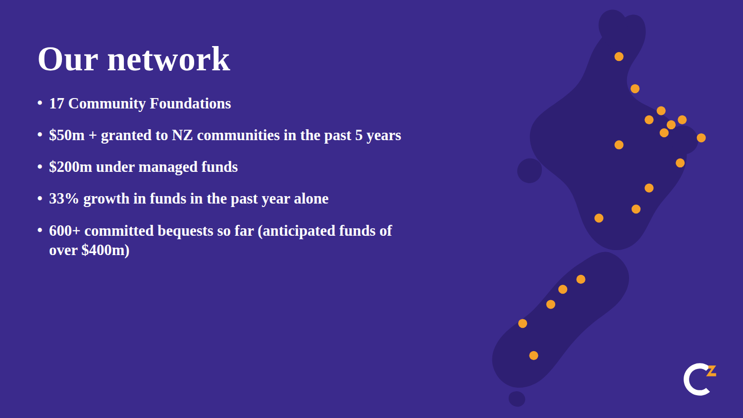Our network
17 Community Foundations
$50m + granted to NZ communities in the past 5 years
$200m under managed funds
33% growth in funds in the past year alone
600+ committed bequests so far (anticipated funds of over $400m)
Map of New Zealand with locations of Community Foundations
Community Foundations logo